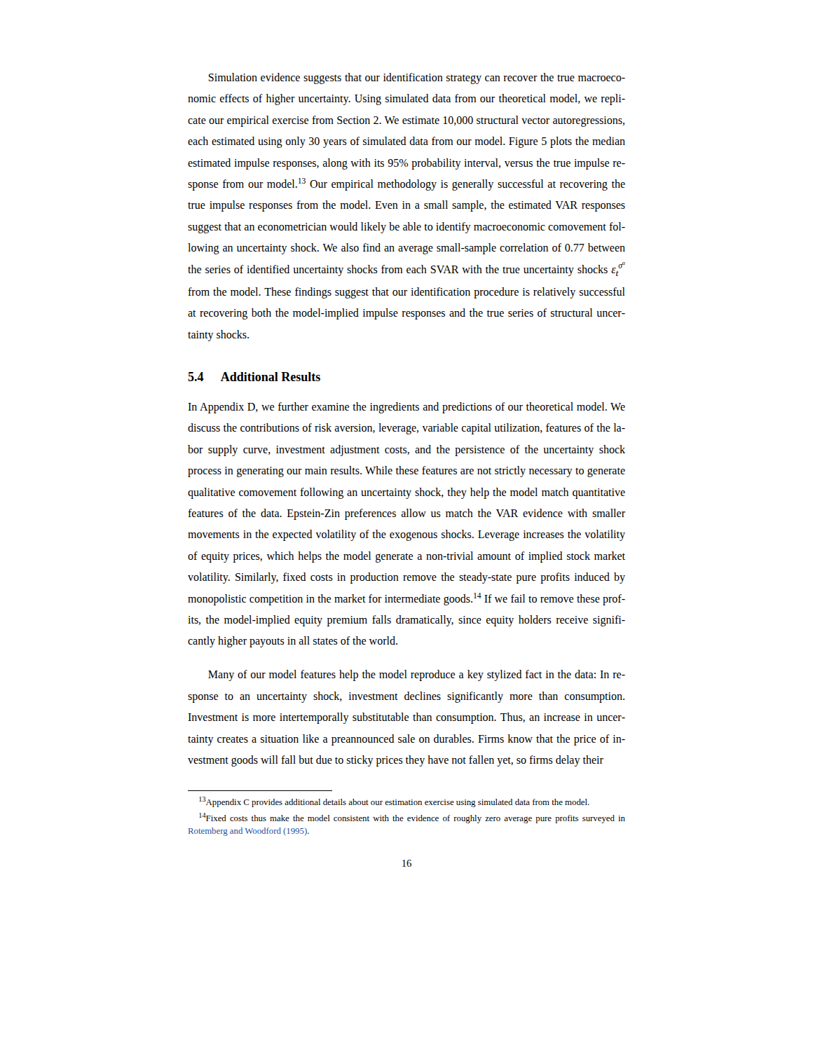Simulation evidence suggests that our identification strategy can recover the true macroeconomic effects of higher uncertainty. Using simulated data from our theoretical model, we replicate our empirical exercise from Section 2. We estimate 10,000 structural vector autoregressions, each estimated using only 30 years of simulated data from our model. Figure 5 plots the median estimated impulse responses, along with its 95% probability interval, versus the true impulse response from our model.13 Our empirical methodology is generally successful at recovering the true impulse responses from the model. Even in a small sample, the estimated VAR responses suggest that an econometrician would likely be able to identify macroeconomic comovement following an uncertainty shock. We also find an average small-sample correlation of 0.77 between the series of identified uncertainty shocks from each SVAR with the true uncertainty shocks εtσa from the model. These findings suggest that our identification procedure is relatively successful at recovering both the model-implied impulse responses and the true series of structural uncertainty shocks.
5.4 Additional Results
In Appendix D, we further examine the ingredients and predictions of our theoretical model. We discuss the contributions of risk aversion, leverage, variable capital utilization, features of the labor supply curve, investment adjustment costs, and the persistence of the uncertainty shock process in generating our main results. While these features are not strictly necessary to generate qualitative comovement following an uncertainty shock, they help the model match quantitative features of the data. Epstein-Zin preferences allow us match the VAR evidence with smaller movements in the expected volatility of the exogenous shocks. Leverage increases the volatility of equity prices, which helps the model generate a non-trivial amount of implied stock market volatility. Similarly, fixed costs in production remove the steady-state pure profits induced by monopolistic competition in the market for intermediate goods.14 If we fail to remove these profits, the model-implied equity premium falls dramatically, since equity holders receive significantly higher payouts in all states of the world.
Many of our model features help the model reproduce a key stylized fact in the data: In response to an uncertainty shock, investment declines significantly more than consumption. Investment is more intertemporally substitutable than consumption. Thus, an increase in uncertainty creates a situation like a preannounced sale on durables. Firms know that the price of investment goods will fall but due to sticky prices they have not fallen yet, so firms delay their
13Appendix C provides additional details about our estimation exercise using simulated data from the model.
14Fixed costs thus make the model consistent with the evidence of roughly zero average pure profits surveyed in Rotemberg and Woodford (1995).
16